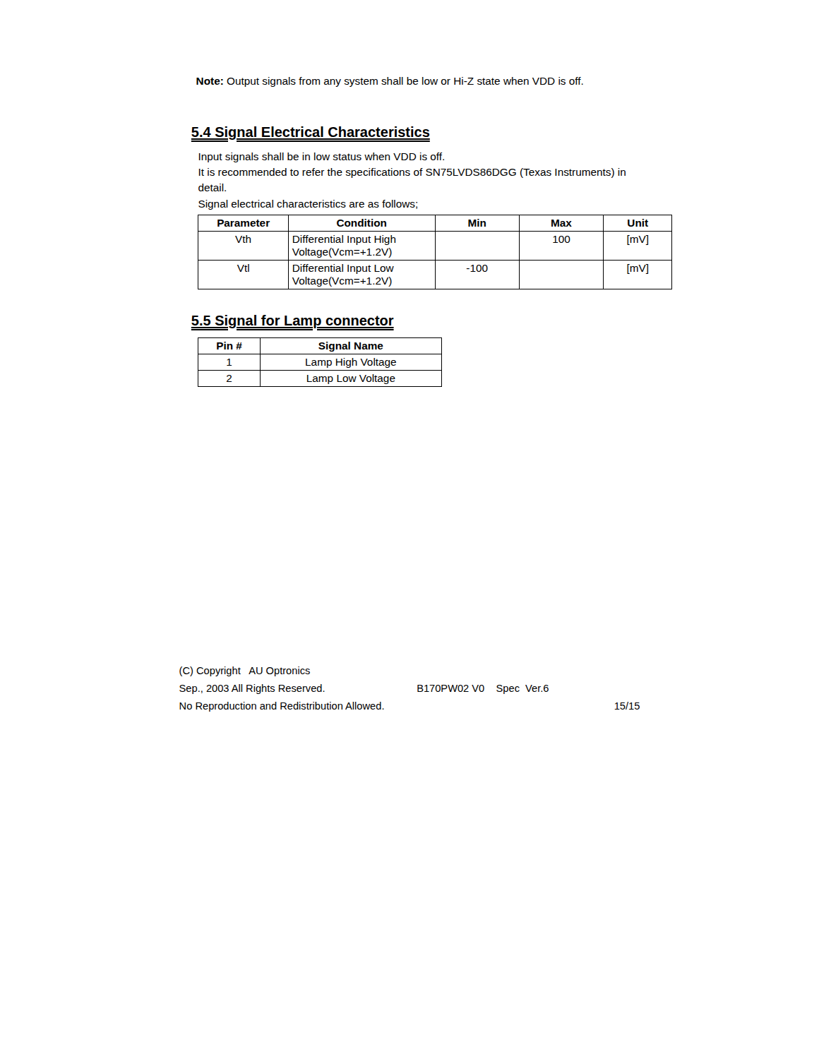Note: Output signals from any system shall be low or Hi-Z state when VDD is off.
5.4 Signal Electrical Characteristics
Input signals shall be in low status when VDD is off.
It is recommended to refer the specifications of SN75LVDS86DGG (Texas Instruments) in detail.
Signal electrical characteristics are as follows;
| Parameter | Condition | Min | Max | Unit |
| --- | --- | --- | --- | --- |
| Vth | Differential Input High Voltage(Vcm=+1.2V) | | 100 | [mV] |
| Vtl | Differential Input Low Voltage(Vcm=+1.2V) | -100 | | [mV] |
5.5 Signal for Lamp connector
| Pin # | Signal Name |
| --- | --- |
| 1 | Lamp High Voltage |
| 2 | Lamp Low Voltage |
(C) Copyright AU Optronics
Sep., 2003 All Rights Reserved.
B170PW02 V0 Spec Ver.6
No Reproduction and Redistribution Allowed.
15/15